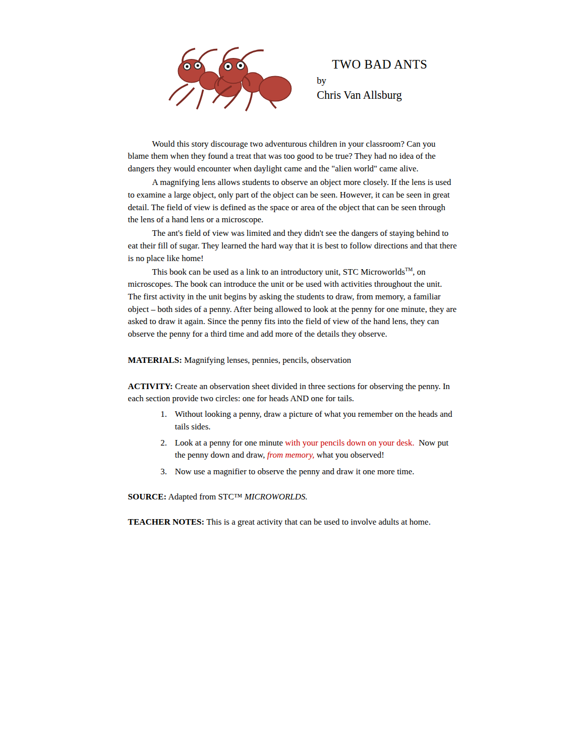Two cartoon red ants facing forward
TWO BAD ANTS
by
Chris Van Allsburg
Would this story discourage two adventurous children in your classroom? Can you blame them when they found a treat that was too good to be true? They had no idea of the dangers they would encounter when daylight came and the "alien world" came alive.
A magnifying lens allows students to observe an object more closely. If the lens is used to examine a large object, only part of the object can be seen. However, it can be seen in great detail. The field of view is defined as the space or area of the object that can be seen through the lens of a hand lens or a microscope.
The ant's field of view was limited and they didn't see the dangers of staying behind to eat their fill of sugar. They learned the hard way that it is best to follow directions and that there is no place like home!
This book can be used as a link to an introductory unit, STC MicroworldsTM, on microscopes. The book can introduce the unit or be used with activities throughout the unit. The first activity in the unit begins by asking the students to draw, from memory, a familiar object – both sides of a penny. After being allowed to look at the penny for one minute, they are asked to draw it again. Since the penny fits into the field of view of the hand lens, they can observe the penny for a third time and add more of the details they observe.
MATERIALS: Magnifying lenses, pennies, pencils, observation
ACTIVITY: Create an observation sheet divided in three sections for observing the penny. In each section provide two circles: one for heads AND one for tails.
Without looking a penny, draw a picture of what you remember on the heads and tails sides.
Look at a penny for one minute with your pencils down on your desk. Now put the penny down and draw, from memory, what you observed!
Now use a magnifier to observe the penny and draw it one more time.
SOURCE: Adapted from STC™ MICROWORLDS.
TEACHER NOTES: This is a great activity that can be used to involve adults at home.